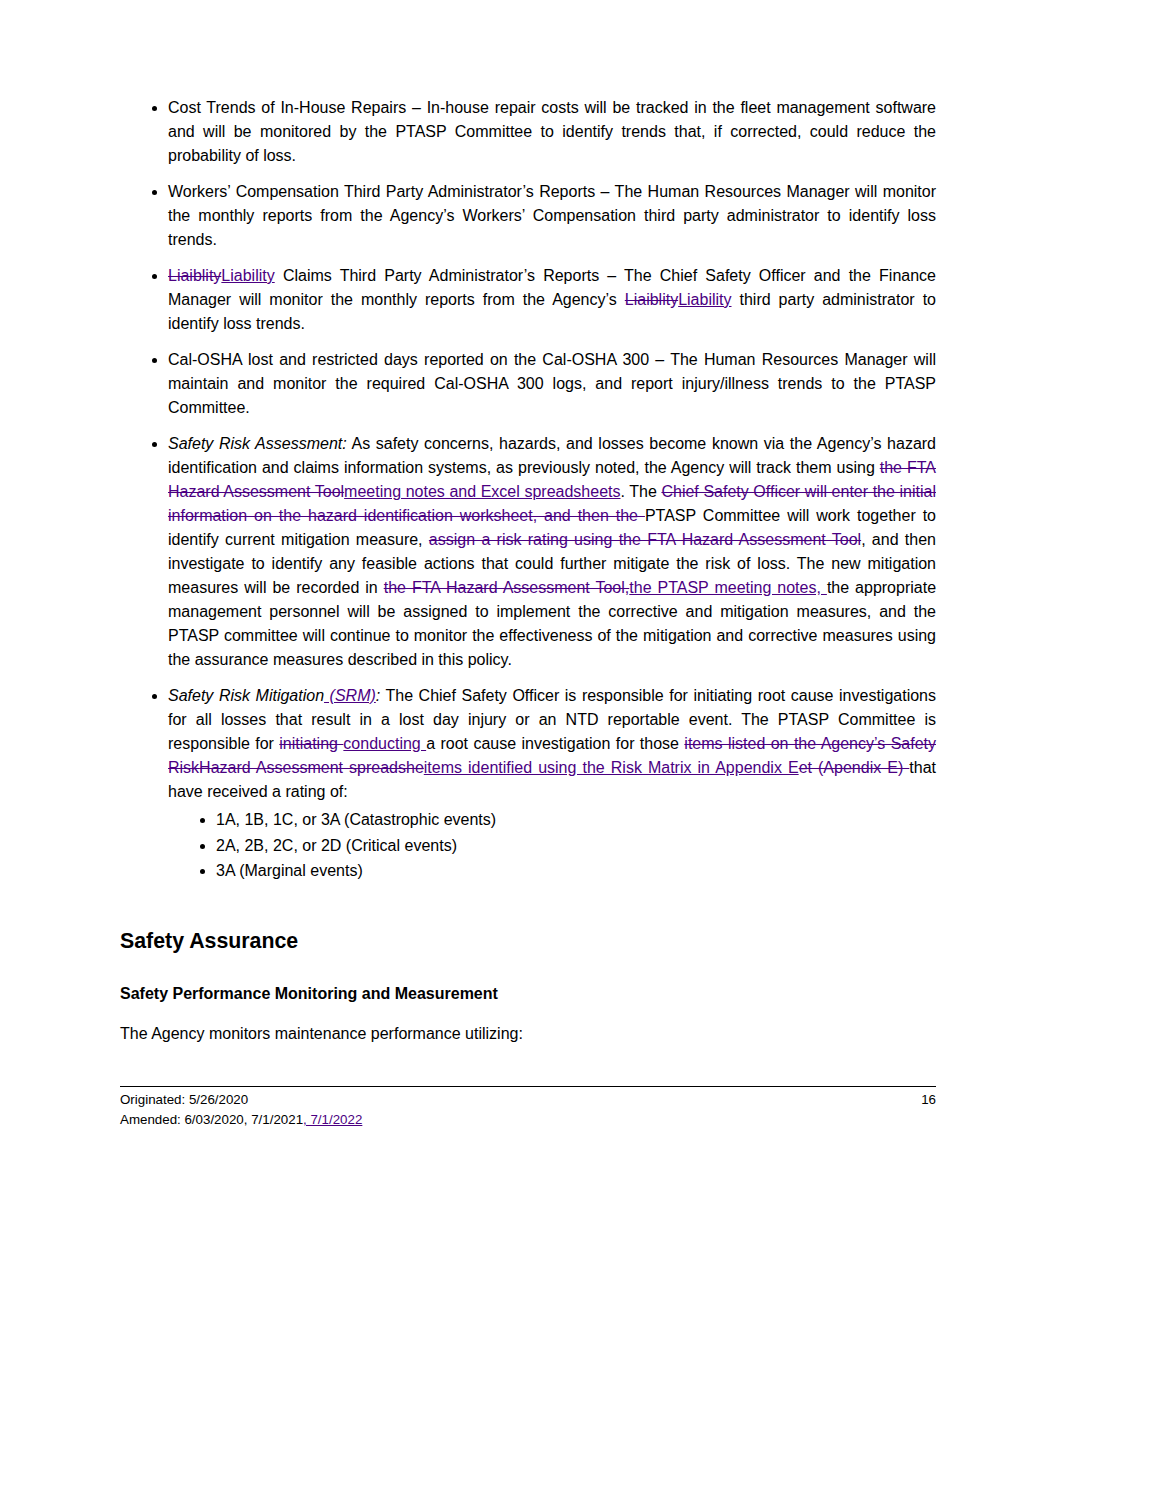Cost Trends of In-House Repairs – In-house repair costs will be tracked in the fleet management software and will be monitored by the PTASP Committee to identify trends that, if corrected, could reduce the probability of loss.
Workers’ Compensation Third Party Administrator’s Reports – The Human Resources Manager will monitor the monthly reports from the Agency’s Workers’ Compensation third party administrator to identify loss trends.
Liaiblity Liability Claims Third Party Administrator’s Reports – The Chief Safety Officer and the Finance Manager will monitor the monthly reports from the Agency’s Liaiblity Liability third party administrator to identify loss trends.
Cal-OSHA lost and restricted days reported on the Cal-OSHA 300 – The Human Resources Manager will maintain and monitor the required Cal-OSHA 300 logs, and report injury/illness trends to the PTASP Committee.
Safety Risk Assessment: As safety concerns, hazards, and losses become known via the Agency’s hazard identification and claims information systems, as previously noted, the Agency will track them using the FTA Hazard Assessment Tool meeting notes and Excel spreadsheets. The Chief Safety Officer will enter the initial information on the hazard identification worksheet, and then the PTASP Committee will work together to identify current mitigation measure, assign a risk rating using the FTA Hazard Assessment Tool, and then investigate to identify any feasible actions that could further mitigate the risk of loss. The new mitigation measures will be recorded in the FTA Hazard Assessment Tool, the PTASP meeting notes, the appropriate management personnel will be assigned to implement the corrective and mitigation measures, and the PTASP committee will continue to monitor the effectiveness of the mitigation and corrective measures using the assurance measures described in this policy.
Safety Risk Mitigation (SRM): The Chief Safety Officer is responsible for initiating root cause investigations for all losses that result in a lost day injury or an NTD reportable event. The PTASP Committee is responsible for initiating conducting a root cause investigation for those items listed on the Agency’s Safety Risk Hazard Assessment spreadshe items identified using the Risk Matrix in Appendix E et (Apendix E) that have received a rating of:
1A, 1B, 1C, or 3A (Catastrophic events)
2A, 2B, 2C, or 2D (Critical events)
3A (Marginal events)
Safety Assurance
Safety Performance Monitoring and Measurement
The Agency monitors maintenance performance utilizing:
Originated: 5/26/2020
Amended: 6/03/2020, 7/1/2021, 7/1/2022
16